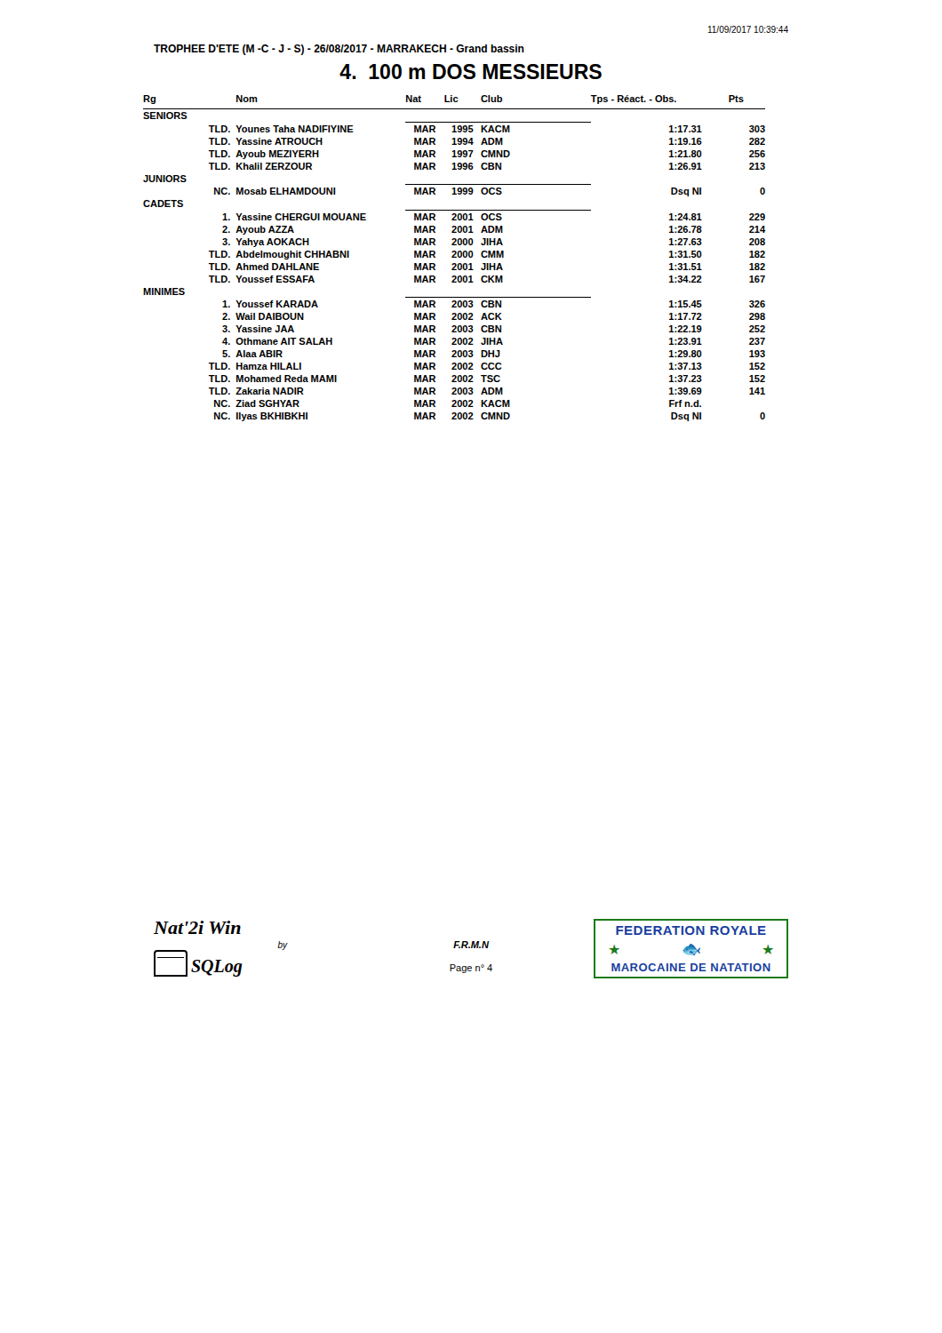11/09/2017 10:39:44
TROPHEE D'ETE (M -C - J - S) - 26/08/2017 - MARRAKECH - Grand bassin
4. 100 m DOS MESSIEURS
| Rg | Nom | Nat | Lic | Club | Tps - Réact. - Obs. | Pts |
| --- | --- | --- | --- | --- | --- | --- |
| SENIORS | | | |
| TLD. | Younes Taha NADIFIYINE | MAR | 1995 | KACM | 1:17.31 | 303 |
| TLD. | Yassine ATROUCH | MAR | 1994 | ADM | 1:19.16 | 282 |
| TLD. | Ayoub MEZIYERH | MAR | 1997 | CMND | 1:21.80 | 256 |
| TLD. | Khalil ZERZOUR | MAR | 1996 | CBN | 1:26.91 | 213 |
| JUNIORS | | | |
| NC. | Mosab ELHAMDOUNI | MAR | 1999 | OCS | Dsq NI | 0 |
| CADETS | | | |
| 1. | Yassine CHERGUI MOUANE | MAR | 2001 | OCS | 1:24.81 | 229 |
| 2. | Ayoub AZZA | MAR | 2001 | ADM | 1:26.78 | 214 |
| 3. | Yahya AOKACH | MAR | 2000 | JIHA | 1:27.63 | 208 |
| TLD. | Abdelmoughit CHHABNI | MAR | 2000 | CMM | 1:31.50 | 182 |
| TLD. | Ahmed DAHLANE | MAR | 2001 | JIHA | 1:31.51 | 182 |
| TLD. | Youssef ESSAFA | MAR | 2001 | CKM | 1:34.22 | 167 |
| MINIMES | | | |
| 1. | Youssef KARADA | MAR | 2003 | CBN | 1:15.45 | 326 |
| 2. | Wail DAIBOUN | MAR | 2002 | ACK | 1:17.72 | 298 |
| 3. | Yassine JAA | MAR | 2003 | CBN | 1:22.19 | 252 |
| 4. | Othmane AIT SALAH | MAR | 2002 | JIHA | 1:23.91 | 237 |
| 5. | Alaa ABIR | MAR | 2003 | DHJ | 1:29.80 | 193 |
| TLD. | Hamza HILALI | MAR | 2002 | CCC | 1:37.13 | 152 |
| TLD. | Mohamed Reda MAMI | MAR | 2002 | TSC | 1:37.23 | 152 |
| TLD. | Zakaria NADIR | MAR | 2003 | ADM | 1:39.69 | 141 |
| NC. | Ziad SGHYAR | MAR | 2002 | KACM | Frf n.d. | |
| NC. | Ilyas BKHIBKHI | MAR | 2002 | CMND | Dsq NI | 0 |
F.R.M.N
Page n° 4
Nat'2i Win
by
SQLog
FEDERATION ROYALE
★ 🐟 ★
MAROCAINE DE NATATION